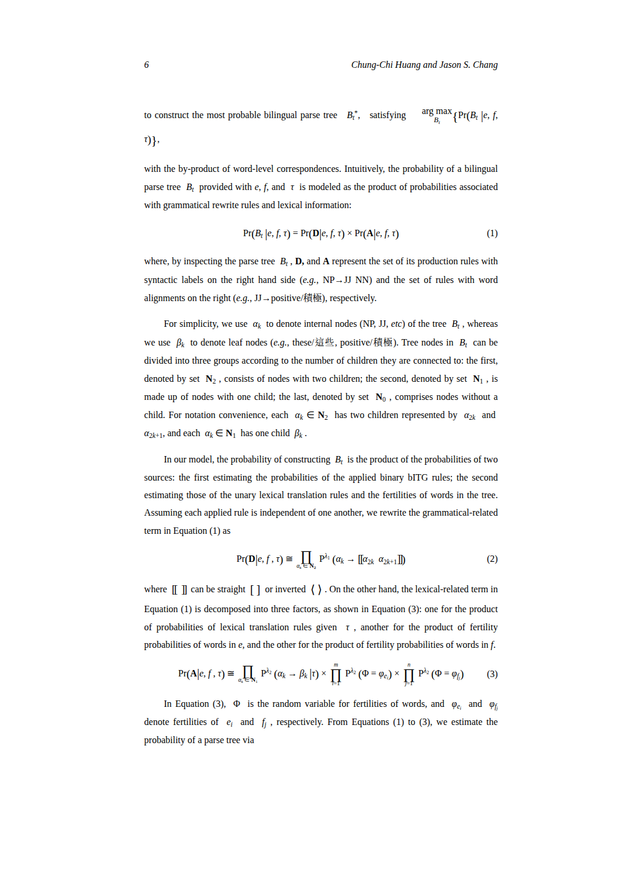6 Chung-Chi Huang and Jason S. Chang
to construct the most probable bilingual parse tree Bt*, satisfying arg max Bt{Pr(Bt |e, f, τ)},
with the by-product of word-level correspondences. Intuitively, the probability of a bilingual parse tree Bt provided with e, f, and τ is modeled as the product of probabilities associated with grammatical rewrite rules and lexical information:
Pr(Bt |e, f, τ) = Pr(D|e, f, τ) × Pr(A|e, f, τ) (1)
where, by inspecting the parse tree Bt , D, and A represent the set of its production rules with syntactic labels on the right hand side (e.g., NP→JJ NN) and the set of rules with word alignments on the right (e.g., JJ→positive/積極), respectively.
For simplicity, we use αk to denote internal nodes (NP, JJ, etc) of the tree Bt , whereas we use βk to denote leaf nodes (e.g., these/這些, positive/積極). Tree nodes in Bt can be divided into three groups according to the number of children they are connected to: the first, denoted by set N2 , consists of nodes with two children; the second, denoted by set N1 , is made up of nodes with one child; the last, denoted by set N0 , comprises nodes without a child. For notation convenience, each αk ∈ N2 has two children represented by α2k and α2k+1, and each αk ∈ N1 has one child βk .
In our model, the probability of constructing Bt is the product of the probabilities of two sources: the first estimating the probabilities of the applied binary bITG rules; the second estimating those of the unary lexical translation rules and the fertilities of words in the tree. Assuming each applied rule is independent of one another, we rewrite the grammatical-related term in Equation (1) as
Pr(D|e, f , τ) ≅ ∏αk ∈ N2 Pλ1 (αk → [[α2k α2k+1]]) (2)
where [[ ]] can be straight [ ] or inverted ⟨ ⟩ . On the other hand, the lexical-related term in Equation (1) is decomposed into three factors, as shown in Equation (3): one for the product of probabilities of lexical translation rules given τ , another for the product of fertility probabilities of words in e, and the other for the product of fertility probabilities of words in f.
Pr(A|e, f , τ) ≅ ∏αk ∈ N1 Pλ2 (αk → βk |τ) × m∏i=1 Pλ2 (Φ = φei) × n∏j=1 Pλ2 (Φ = φfj) (3)
In Equation (3), Φ is the random variable for fertilities of words, and φei and φfj denote fertilities of ei and fj , respectively. From Equations (1) to (3), we estimate the probability of a parse tree via